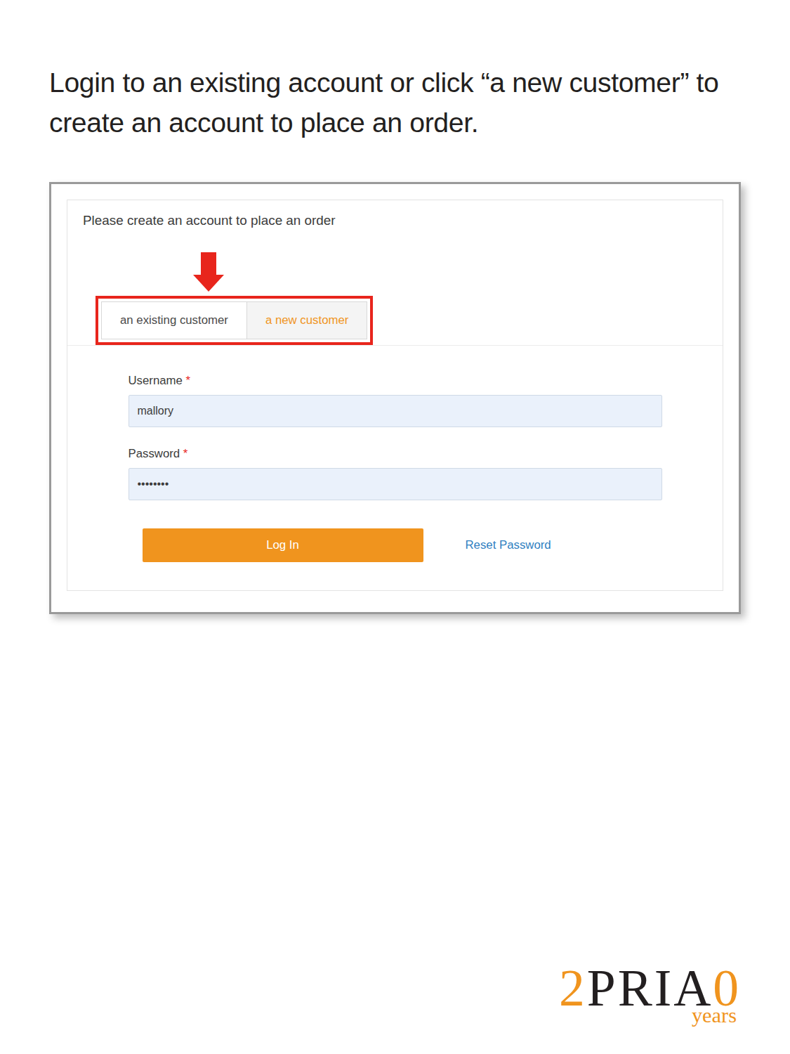Login to an existing account or click “a new customer” to create an account to place an order.
Please create an account to place an order
an existing customer
a new customer
Username * Password *
Log In Reset Password
2 PRIA0 years